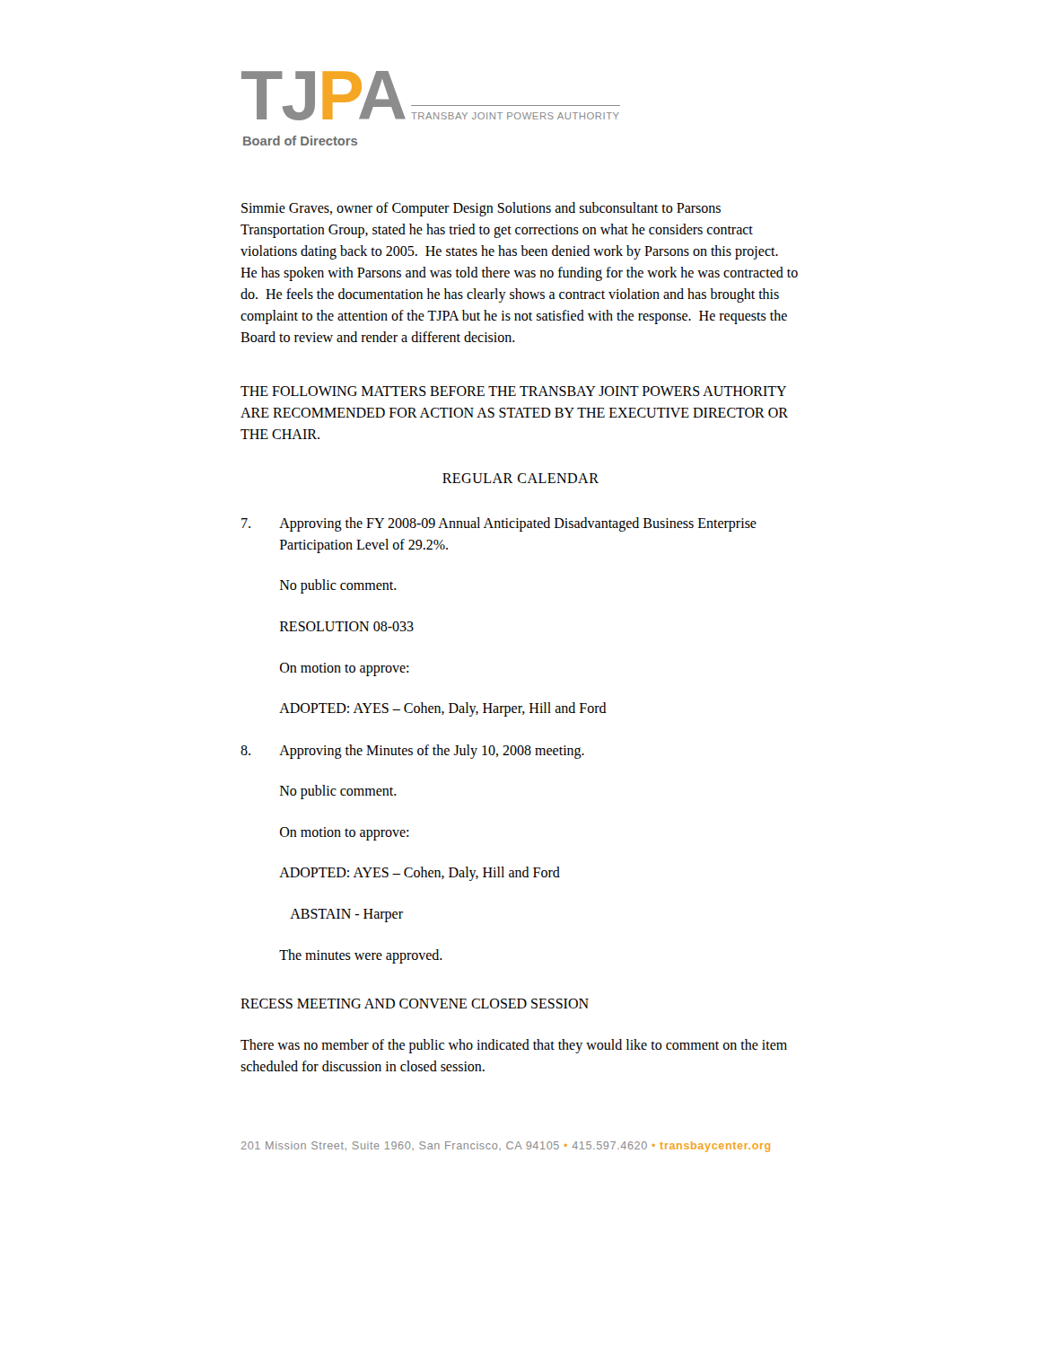TJPA
TRANSBAY JOINT POWERS AUTHORITY
Board of Directors
Simmie Graves, owner of Computer Design Solutions and subconsultant to Parsons Transportation Group, stated he has tried to get corrections on what he considers contract violations dating back to 2005. He states he has been denied work by Parsons on this project. He has spoken with Parsons and was told there was no funding for the work he was contracted to do. He feels the documentation he has clearly shows a contract violation and has brought this complaint to the attention of the TJPA but he is not satisfied with the response. He requests the Board to review and render a different decision.
THE FOLLOWING MATTERS BEFORE THE TRANSBAY JOINT POWERS AUTHORITY ARE RECOMMENDED FOR ACTION AS STATED BY THE EXECUTIVE DIRECTOR OR THE CHAIR.
REGULAR CALENDAR
Approving the FY 2008-09 Annual Anticipated Disadvantaged Business Enterprise Participation Level of 29.2%.
No public comment.
RESOLUTION 08-033
On motion to approve:
ADOPTED: AYES – Cohen, Daly, Harper, Hill and Ford
Approving the Minutes of the July 10, 2008 meeting.
No public comment.
On motion to approve:
ADOPTED: AYES – Cohen, Daly, Hill and Ford
ABSTAIN - Harper
The minutes were approved.
RECESS MEETING AND CONVENE CLOSED SESSION
There was no member of the public who indicated that they would like to comment on the item scheduled for discussion in closed session.
201 Mission Street, Suite 1960, San Francisco, CA 94105 • 415.597.4620 • transbaycenter.org